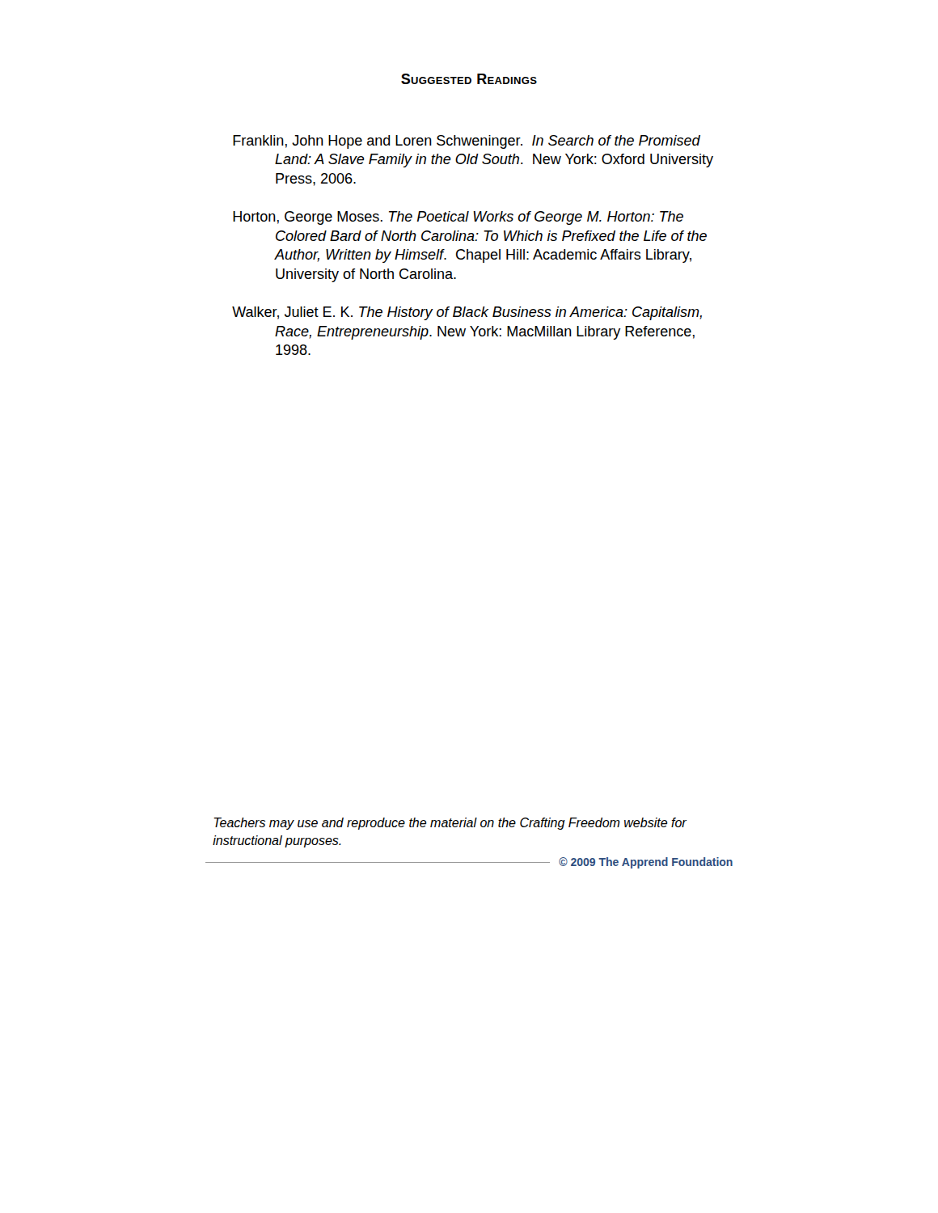Suggested Readings
Franklin, John Hope and Loren Schweninger. In Search of the Promised Land: A Slave Family in the Old South. New York: Oxford University Press, 2006.
Horton, George Moses. The Poetical Works of George M. Horton: The Colored Bard of North Carolina: To Which is Prefixed the Life of the Author, Written by Himself. Chapel Hill: Academic Affairs Library, University of North Carolina.
Walker, Juliet E. K. The History of Black Business in America: Capitalism, Race, Entrepreneurship. New York: MacMillan Library Reference, 1998.
Teachers may use and reproduce the material on the Crafting Freedom website for instructional purposes.
© 2009 The Apprend Foundation